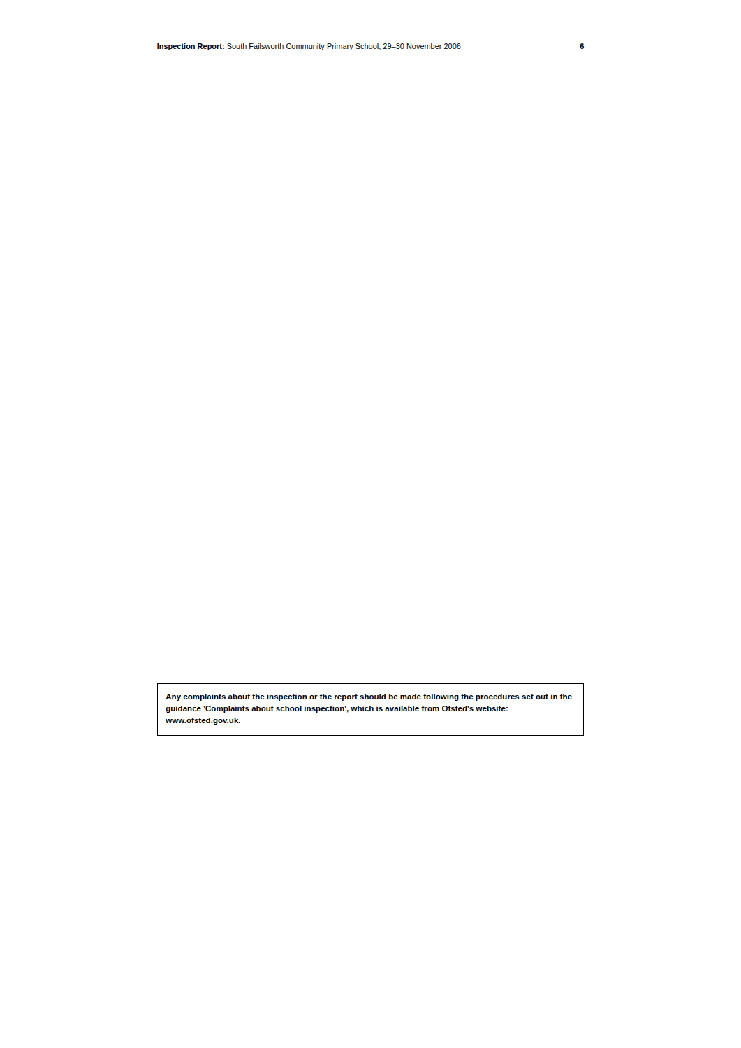Inspection Report: South Failsworth Community Primary School, 29–30 November 2006
6
Any complaints about the inspection or the report should be made following the procedures set out in the guidance 'Complaints about school inspection', which is available from Ofsted's website: www.ofsted.gov.uk.